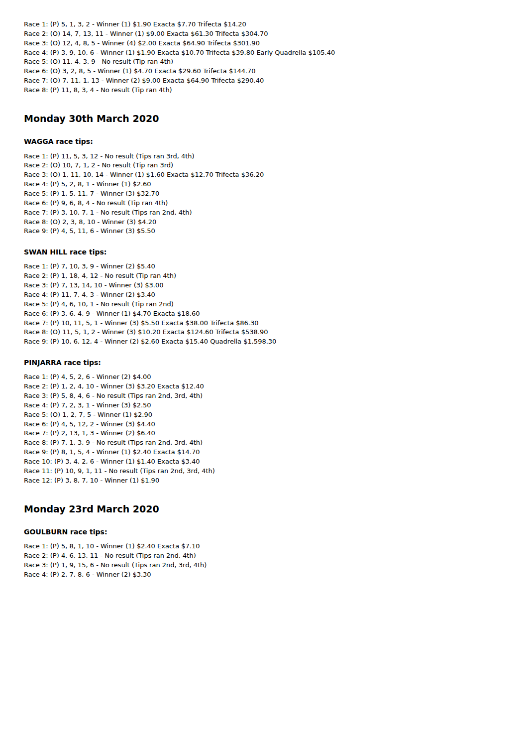Race 1: (P) 5, 1, 3, 2 - Winner (1) $1.90 Exacta $7.70 Trifecta $14.20
Race 2: (O) 14, 7, 13, 11 - Winner (1) $9.00 Exacta $61.30 Trifecta $304.70
Race 3: (O) 12, 4, 8, 5 - Winner (4) $2.00 Exacta $64.90 Trifecta $301.90
Race 4: (P) 3, 9, 10, 6 - Winner (1) $1.90 Exacta $10.70 Trifecta $39.80 Early Quadrella $105.40
Race 5: (O) 11, 4, 3, 9 - No result (Tip ran 4th)
Race 6: (O) 3, 2, 8, 5 - Winner (1) $4.70 Exacta $29.60 Trifecta $144.70
Race 7: (O) 7, 11, 1, 13 - Winner (2) $9.00 Exacta $64.90 Trifecta $290.40
Race 8: (P) 11, 8, 3, 4 - No result (Tip ran 4th)
Monday 30th March 2020
WAGGA race tips:
Race 1: (P) 11, 5, 3, 12 - No result (Tips ran 3rd, 4th)
Race 2: (O) 10, 7, 1, 2 - No result (Tip ran 3rd)
Race 3: (O) 1, 11, 10, 14 - Winner (1) $1.60 Exacta $12.70 Trifecta $36.20
Race 4: (P) 5, 2, 8, 1 - Winner (1) $2.60
Race 5: (P) 1, 5, 11, 7 - Winner (3) $32.70
Race 6: (P) 9, 6, 8, 4 - No result (Tip ran 4th)
Race 7: (P) 3, 10, 7, 1 - No result (Tips ran 2nd, 4th)
Race 8: (O) 2, 3, 8, 10 - Winner (3) $4.20
Race 9: (P) 4, 5, 11, 6 - Winner (3) $5.50
SWAN HILL race tips:
Race 1: (P) 7, 10, 3, 9 - Winner (2) $5.40
Race 2: (P) 1, 18, 4, 12 - No result (Tip ran 4th)
Race 3: (P) 7, 13, 14, 10 - Winner (3) $3.00
Race 4: (P) 11, 7, 4, 3 - Winner (2) $3.40
Race 5: (P) 4, 6, 10, 1 - No result (Tip ran 2nd)
Race 6: (P) 3, 6, 4, 9 - Winner (1) $4.70 Exacta $18.60
Race 7: (P) 10, 11, 5, 1 - Winner (3) $5.50 Exacta $38.00 Trifecta $86.30
Race 8: (O) 11, 5, 1, 2 - Winner (3) $10.20 Exacta $124.60 Trifecta $538.90
Race 9: (P) 10, 6, 12, 4 - Winner (2) $2.60 Exacta $15.40 Quadrella $1,598.30
PINJARRA race tips:
Race 1: (P) 4, 5, 2, 6 - Winner (2) $4.00
Race 2: (P) 1, 2, 4, 10 - Winner (3) $3.20 Exacta $12.40
Race 3: (P) 5, 8, 4, 6 - No result (Tips ran 2nd, 3rd, 4th)
Race 4: (P) 7, 2, 3, 1 - Winner (3) $2.50
Race 5: (O) 1, 2, 7, 5 - Winner (1) $2.90
Race 6: (P) 4, 5, 12, 2 - Winner (3) $4.40
Race 7: (P) 2, 13, 1, 3 - Winner (2) $6.40
Race 8: (P) 7, 1, 3, 9 - No result (Tips ran 2nd, 3rd, 4th)
Race 9: (P) 8, 1, 5, 4 - Winner (1) $2.40 Exacta $14.70
Race 10: (P) 3, 4, 2, 6 - Winner (1) $1.40 Exacta $3.40
Race 11: (P) 10, 9, 1, 11 - No result (Tips ran 2nd, 3rd, 4th)
Race 12: (P) 3, 8, 7, 10 - Winner (1) $1.90
Monday 23rd March 2020
GOULBURN race tips:
Race 1: (P) 5, 8, 1, 10 - Winner (1) $2.40 Exacta $7.10
Race 2: (P) 4, 6, 13, 11 - No result (Tips ran 2nd, 4th)
Race 3: (P) 1, 9, 15, 6 - No result (Tips ran 2nd, 3rd, 4th)
Race 4: (P) 2, 7, 8, 6 - Winner (2) $3.30